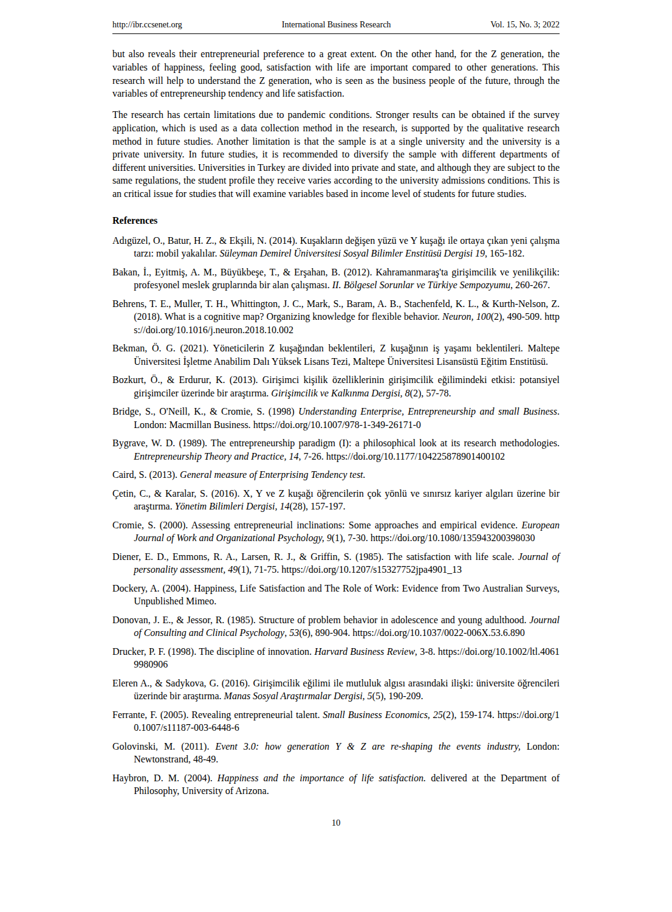http://ibr.ccsenet.org International Business Research Vol. 15, No. 3; 2022
but also reveals their entrepreneurial preference to a great extent. On the other hand, for the Z generation, the variables of happiness, feeling good, satisfaction with life are important compared to other generations. This research will help to understand the Z generation, who is seen as the business people of the future, through the variables of entrepreneurship tendency and life satisfaction.
The research has certain limitations due to pandemic conditions. Stronger results can be obtained if the survey application, which is used as a data collection method in the research, is supported by the qualitative research method in future studies. Another limitation is that the sample is at a single university and the university is a private university. In future studies, it is recommended to diversify the sample with different departments of different universities. Universities in Turkey are divided into private and state, and although they are subject to the same regulations, the student profile they receive varies according to the university admissions conditions. This is an critical issue for studies that will examine variables based in income level of students for future studies.
References
Adıgüzel, O., Batur, H. Z., & Ekşili, N. (2014). Kuşakların değişen yüzü ve Y kuşağı ile ortaya çıkan yeni çalışma tarzı: mobil yakalılar. Süleyman Demirel Üniversitesi Sosyal Bilimler Enstitüsü Dergisi 19, 165-182.
Bakan, İ., Eyitmiş, A. M., Büyükbeşe, T., & Erşahan, B. (2012). Kahramanmaraş'ta girişimcilik ve yenilikçilik: profesyonel meslek gruplarında bir alan çalışması. II. Bölgesel Sorunlar ve Türkiye Sempozyumu, 260-267.
Behrens, T. E., Muller, T. H., Whittington, J. C., Mark, S., Baram, A. B., Stachenfeld, K. L., & Kurth-Nelson, Z. (2018). What is a cognitive map? Organizing knowledge for flexible behavior. Neuron, 100(2), 490-509. https://doi.org/10.1016/j.neuron.2018.10.002
Bekman, Ö. G. (2021). Yöneticilerin Z kuşağından beklentileri, Z kuşağının iş yaşamı beklentileri. Maltepe Üniversitesi İşletme Anabilim Dalı Yüksek Lisans Tezi, Maltepe Üniversitesi Lisansüstü Eğitim Enstitüsü.
Bozkurt, Ö., & Erdurur, K. (2013). Girişimci kişilik özelliklerinin girişimcilik eğilimindeki etkisi: potansiyel girişimciler üzerinde bir araştırma. Girişimcilik ve Kalkınma Dergisi, 8(2), 57-78.
Bridge, S., O'Neill, K., & Cromie, S. (1998) Understanding Enterprise, Entrepreneurship and small Business. London: Macmillan Business. https://doi.org/10.1007/978-1-349-26171-0
Bygrave, W. D. (1989). The entrepreneurship paradigm (I): a philosophical look at its research methodologies. Entrepreneurship Theory and Practice, 14, 7-26. https://doi.org/10.1177/104225878901400102
Caird, S. (2013). General measure of Enterprising Tendency test.
Çetin, C., & Karalar, S. (2016). X, Y ve Z kuşağı öğrencilerin çok yönlü ve sınırsız kariyer algıları üzerine bir araştırma. Yönetim Bilimleri Dergisi, 14(28), 157-197.
Cromie, S. (2000). Assessing entrepreneurial inclinations: Some approaches and empirical evidence. European Journal of Work and Organizational Psychology, 9(1), 7-30. https://doi.org/10.1080/135943200398030
Diener, E. D., Emmons, R. A., Larsen, R. J., & Griffin, S. (1985). The satisfaction with life scale. Journal of personality assessment, 49(1), 71-75. https://doi.org/10.1207/s15327752jpa4901_13
Dockery, A. (2004). Happiness, Life Satisfaction and The Role of Work: Evidence from Two Australian Surveys, Unpublished Mimeo.
Donovan, J. E., & Jessor, R. (1985). Structure of problem behavior in adolescence and young adulthood. Journal of Consulting and Clinical Psychology, 53(6), 890-904. https://doi.org/10.1037/0022-006X.53.6.890
Drucker, P. F. (1998). The discipline of innovation. Harvard Business Review, 3-8. https://doi.org/10.1002/ltl.40619980906
Eleren A., & Sadykova, G. (2016). Girişimcilik eğilimi ile mutluluk algısı arasındaki ilişki: üniversite öğrencileri üzerinde bir araştırma. Manas Sosyal Araştırmalar Dergisi, 5(5), 190-209.
Ferrante, F. (2005). Revealing entrepreneurial talent. Small Business Economics, 25(2), 159-174. https://doi.org/10.1007/s11187-003-6448-6
Golovinski, M. (2011). Event 3.0: how generation Y & Z are re-shaping the events industry, London: Newtonstrand, 48-49.
Haybron, D. M. (2004). Happiness and the importance of life satisfaction. delivered at the Department of Philosophy, University of Arizona.
10